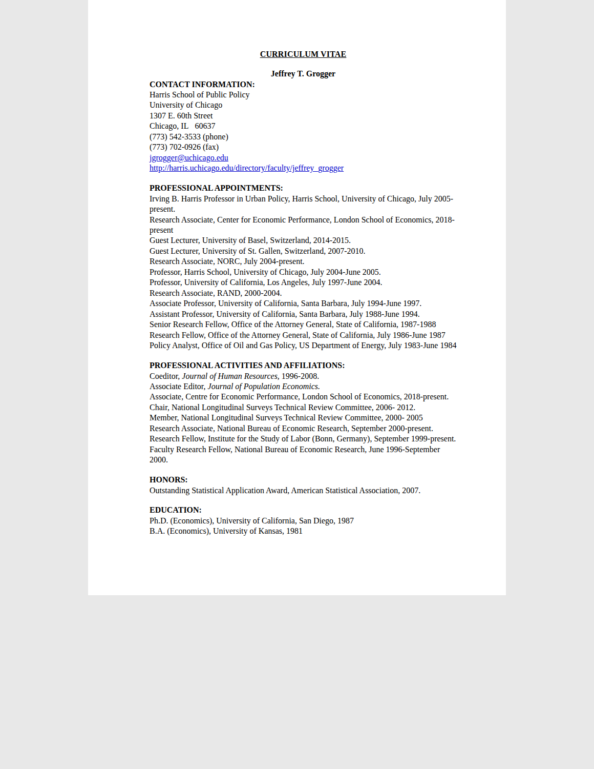CURRICULUM VITAE
Jeffrey T. Grogger
CONTACT INFORMATION:
Harris School of Public Policy
University of Chicago
1307 E. 60th Street
Chicago, IL 60637
(773) 542-3533 (phone)
(773) 702-0926 (fax)
jgrogger@uchicago.edu
http://harris.uchicago.edu/directory/faculty/jeffrey_grogger
PROFESSIONAL APPOINTMENTS:
Irving B. Harris Professor in Urban Policy, Harris School, University of Chicago, July 2005-present.
Research Associate, Center for Economic Performance, London School of Economics, 2018-present
Guest Lecturer, University of Basel, Switzerland, 2014-2015.
Guest Lecturer, University of St. Gallen, Switzerland, 2007-2010.
Research Associate, NORC, July 2004-present.
Professor, Harris School, University of Chicago, July 2004-June 2005.
Professor, University of California, Los Angeles, July 1997-June 2004.
Research Associate, RAND, 2000-2004.
Associate Professor, University of California, Santa Barbara, July 1994-June 1997.
Assistant Professor, University of California, Santa Barbara, July 1988-June 1994.
Senior Research Fellow, Office of the Attorney General, State of California, 1987-1988
Research Fellow, Office of the Attorney General, State of California, July 1986-June 1987
Policy Analyst, Office of Oil and Gas Policy, US Department of Energy, July 1983-June 1984
PROFESSIONAL ACTIVITIES AND AFFILIATIONS:
Coeditor, Journal of Human Resources, 1996-2008.
Associate Editor, Journal of Population Economics.
Associate, Centre for Economic Performance, London School of Economics, 2018-present.
Chair, National Longitudinal Surveys Technical Review Committee, 2006- 2012.
Member, National Longitudinal Surveys Technical Review Committee, 2000- 2005
Research Associate, National Bureau of Economic Research, September 2000-present.
Research Fellow, Institute for the Study of Labor (Bonn, Germany), September 1999-present.
Faculty Research Fellow, National Bureau of Economic Research, June 1996-September 2000.
HONORS:
Outstanding Statistical Application Award, American Statistical Association, 2007.
EDUCATION:
Ph.D. (Economics), University of California, San Diego, 1987
B.A. (Economics), University of Kansas, 1981